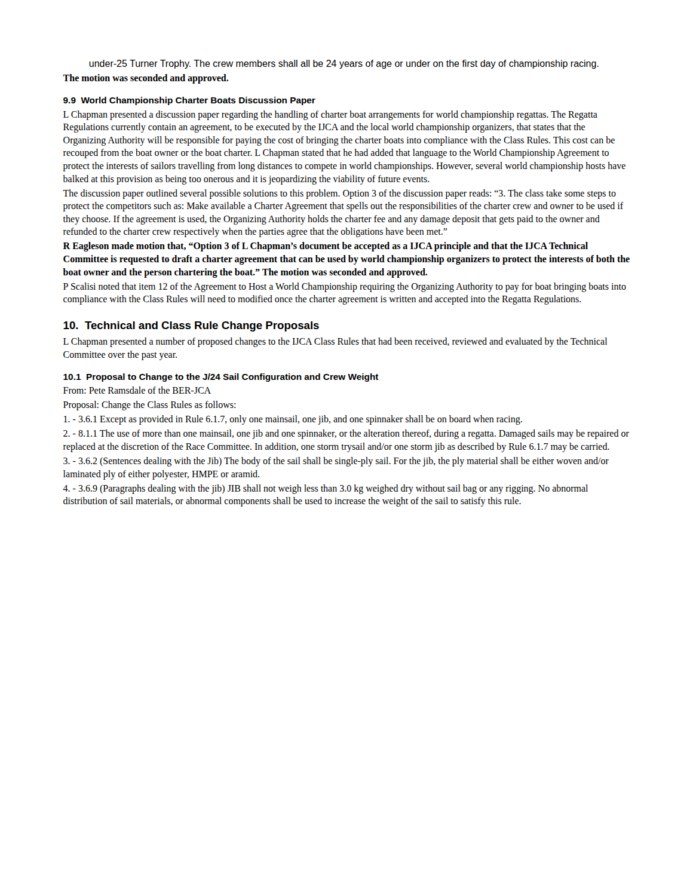under-25 Turner Trophy. The crew members shall all be 24 years of age or under on the first day of championship racing.
The motion was seconded and approved.
9.9 World Championship Charter Boats Discussion Paper
L Chapman presented a discussion paper regarding the handling of charter boat arrangements for world championship regattas. The Regatta Regulations currently contain an agreement, to be executed by the IJCA and the local world championship organizers, that states that the Organizing Authority will be responsible for paying the cost of bringing the charter boats into compliance with the Class Rules. This cost can be recouped from the boat owner or the boat charter. L Chapman stated that he had added that language to the World Championship Agreement to protect the interests of sailors travelling from long distances to compete in world championships. However, several world championship hosts have balked at this provision as being too onerous and it is jeopardizing the viability of future events.
The discussion paper outlined several possible solutions to this problem. Option 3 of the discussion paper reads: “3. The class take some steps to protect the competitors such as: Make available a Charter Agreement that spells out the responsibilities of the charter crew and owner to be used if they choose. If the agreement is used, the Organizing Authority holds the charter fee and any damage deposit that gets paid to the owner and refunded to the charter crew respectively when the parties agree that the obligations have been met.”
R Eagleson made motion that, “Option 3 of L Chapman’s document be accepted as a IJCA principle and that the IJCA Technical Committee is requested to draft a charter agreement that can be used by world championship organizers to protect the interests of both the boat owner and the person chartering the boat.” The motion was seconded and approved.
P Scalisi noted that item 12 of the Agreement to Host a World Championship requiring the Organizing Authority to pay for boat bringing boats into compliance with the Class Rules will need to modified once the charter agreement is written and accepted into the Regatta Regulations.
10. Technical and Class Rule Change Proposals
L Chapman presented a number of proposed changes to the IJCA Class Rules that had been received, reviewed and evaluated by the Technical Committee over the past year.
10.1 Proposal to Change to the J/24 Sail Configuration and Crew Weight
From: Pete Ramsdale of the BER-JCA
Proposal: Change the Class Rules as follows:
1. - 3.6.1 Except as provided in Rule 6.1.7, only one mainsail, one jib, and one spinnaker shall be on board when racing.
2. - 8.1.1 The use of more than one mainsail, one jib and one spinnaker, or the alteration thereof, during a regatta. Damaged sails may be repaired or replaced at the discretion of the Race Committee. In addition, one storm trysail and/or one storm jib as described by Rule 6.1.7 may be carried.
3. - 3.6.2 (Sentences dealing with the Jib) The body of the sail shall be single-ply sail. For the jib, the ply material shall be either woven and/or laminated ply of either polyester, HMPE or aramid.
4. - 3.6.9 (Paragraphs dealing with the jib) JIB shall not weigh less than 3.0 kg weighed dry without sail bag or any rigging. No abnormal distribution of sail materials, or abnormal components shall be used to increase the weight of the sail to satisfy this rule.